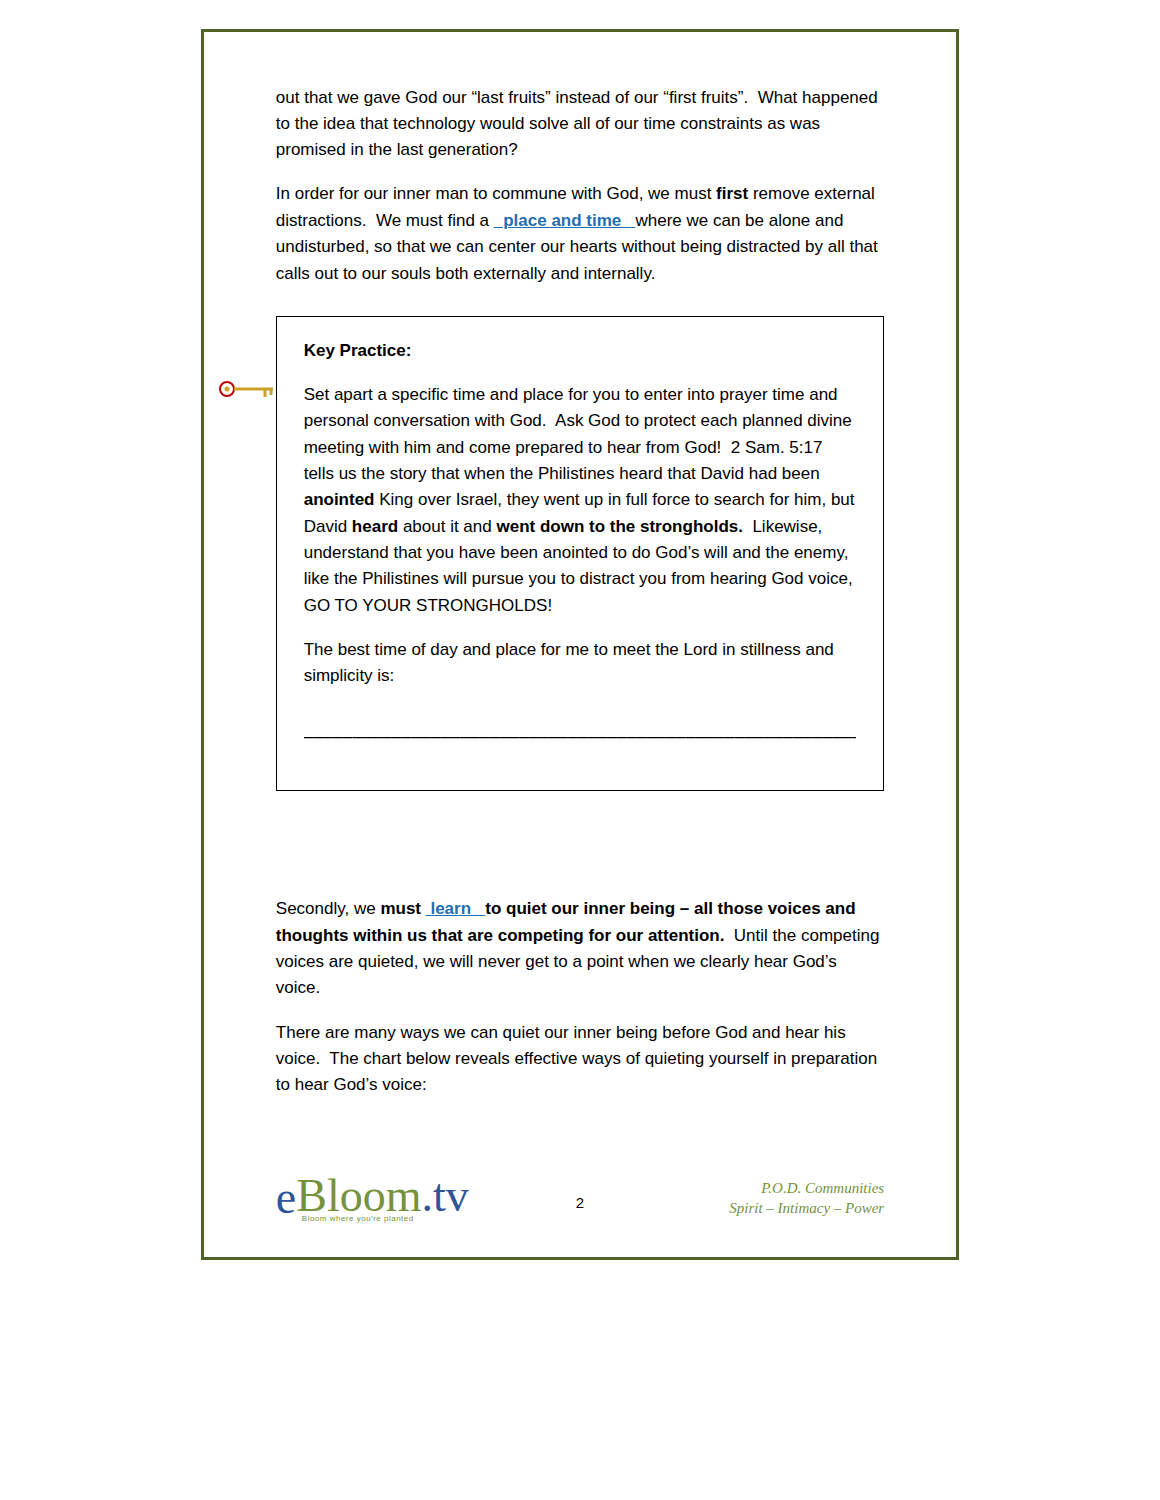out that we gave God our “last fruits” instead of our “first fruits”. What happened to the idea that technology would solve all of our time constraints as was promised in the last generation?
In order for our inner man to commune with God, we must first remove external distractions. We must find a place and time where we can be alone and undisturbed, so that we can center our hearts without being distracted by all that calls out to our souls both externally and internally.
Key Practice:
Set apart a specific time and place for you to enter into prayer time and personal conversation with God. Ask God to protect each planned divine meeting with him and come prepared to hear from God! 2 Sam. 5:17 tells us the story that when the Philistines heard that David had been anointed King over Israel, they went up in full force to search for him, but David heard about it and went down to the strongholds. Likewise, understand that you have been anointed to do God’s will and the enemy, like the Philistines will pursue you to distract you from hearing God voice, GO TO YOUR STRONGHOLDS!
The best time of day and place for me to meet the Lord in stillness and simplicity is:
_______________________________________________________________
Secondly, we must learn to quiet our inner being – all those voices and thoughts within us that are competing for our attention. Until the competing voices are quieted, we will never get to a point when we clearly hear God’s voice.
There are many ways we can quiet our inner being before God and hear his voice. The chart below reveals effective ways of quieting yourself in preparation to hear God’s voice:
eBloom.tv Bloom where you're planted
2
P.O.D. Communities
Spirit – Intimacy – Power